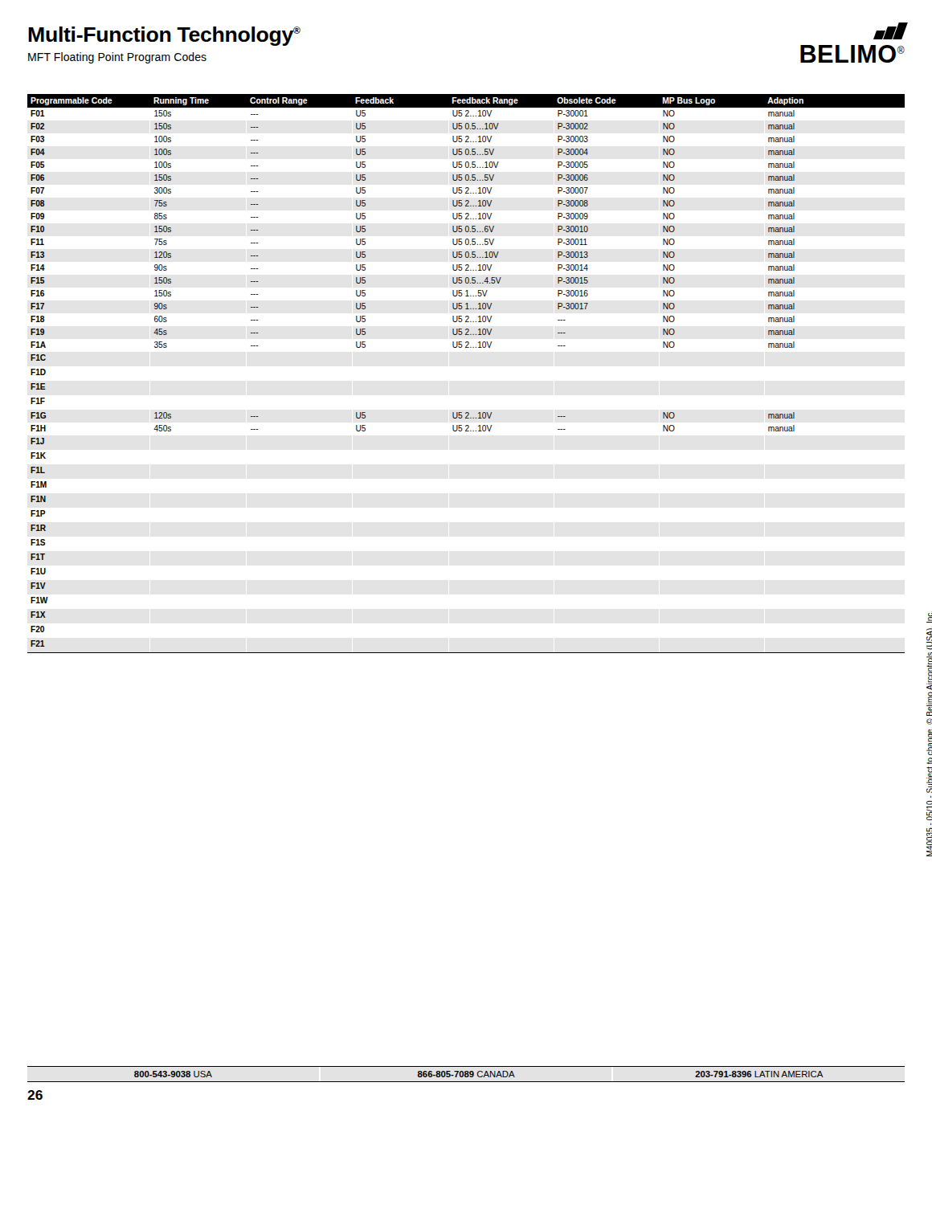Multi-Function Technology®
MFT Floating Point Program Codes
BELIMO®
| Programmable Code | Running Time | Control Range | Feedback | Feedback Range | Obsolete Code | MP Bus Logo | Adaption |
| --- | --- | --- | --- | --- | --- | --- | --- |
| F01 | 150s | --- | U5 | U5 2…10V | P-30001 | NO | manual |
| F02 | 150s | --- | U5 | U5 0.5…10V | P-30002 | NO | manual |
| F03 | 100s | --- | U5 | U5 2…10V | P-30003 | NO | manual |
| F04 | 100s | --- | U5 | U5 0.5…5V | P-30004 | NO | manual |
| F05 | 100s | --- | U5 | U5 0.5…10V | P-30005 | NO | manual |
| F06 | 150s | --- | U5 | U5 0.5…5V | P-30006 | NO | manual |
| F07 | 300s | --- | U5 | U5 2…10V | P-30007 | NO | manual |
| F08 | 75s | --- | U5 | U5 2…10V | P-30008 | NO | manual |
| F09 | 85s | --- | U5 | U5 2…10V | P-30009 | NO | manual |
| F10 | 150s | --- | U5 | U5 0.5…6V | P-30010 | NO | manual |
| F11 | 75s | --- | U5 | U5 0.5…5V | P-30011 | NO | manual |
| F13 | 120s | --- | U5 | U5 0.5…10V | P-30013 | NO | manual |
| F14 | 90s | --- | U5 | U5 2…10V | P-30014 | NO | manual |
| F15 | 150s | --- | U5 | U5 0.5…4.5V | P-30015 | NO | manual |
| F16 | 150s | --- | U5 | U5 1…5V | P-30016 | NO | manual |
| F17 | 90s | --- | U5 | U5 1…10V | P-30017 | NO | manual |
| F18 | 60s | --- | U5 | U5 2…10V | --- | NO | manual |
| F19 | 45s | --- | U5 | U5 2…10V | --- | NO | manual |
| F1A | 35s | --- | U5 | U5 2…10V | --- | NO | manual |
| F1C | | | | | | | |
| F1D | | | | | | | |
| F1E | | | | | | | |
| F1F | | | | | | | |
| F1G | 120s | --- | U5 | U5 2…10V | --- | NO | manual |
| F1H | 450s | --- | U5 | U5 2…10V | --- | NO | manual |
| F1J | | | | | | | |
| F1K | | | | | | | |
| F1L | | | | | | | |
| F1M | | | | | | | |
| F1N | | | | | | | |
| F1P | | | | | | | |
| F1R | | | | | | | |
| F1S | | | | | | | |
| F1T | | | | | | | |
| F1U | | | | | | | |
| F1V | | | | | | | |
| F1W | | | | | | | |
| F1X | | | | | | | |
| F20 | | | | | | | |
| F21 | | | | | | | |
M40035 - 05/10 - Subject to change. © Belimo Aircontrols (USA), Inc.
800-543-9038 USA
866-805-7089 CANADA
203-791-8396 LATIN AMERICA
26